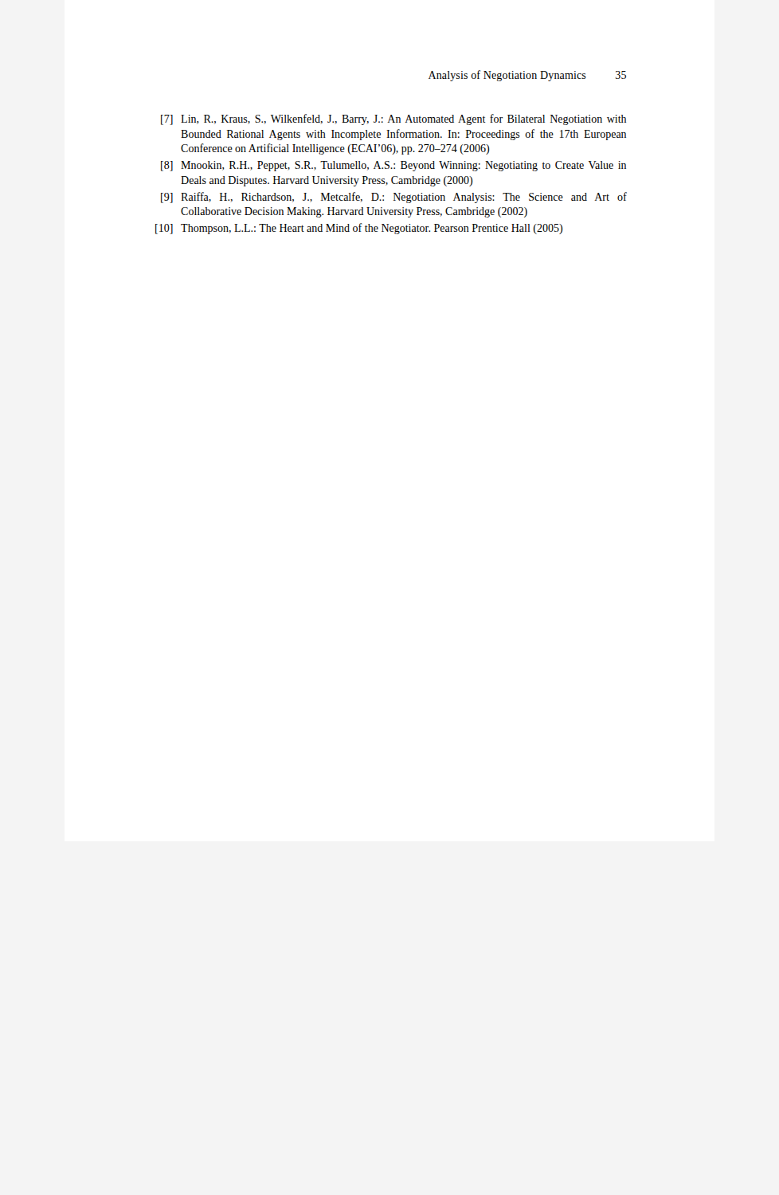Analysis of Negotiation Dynamics 35
[7] Lin, R., Kraus, S., Wilkenfeld, J., Barry, J.: An Automated Agent for Bilateral Negotiation with Bounded Rational Agents with Incomplete Information. In: Proceedings of the 17th European Conference on Artificial Intelligence (ECAI’06), pp. 270–274 (2006)
[8] Mnookin, R.H., Peppet, S.R., Tulumello, A.S.: Beyond Winning: Negotiating to Create Value in Deals and Disputes. Harvard University Press, Cambridge (2000)
[9] Raiffa, H., Richardson, J., Metcalfe, D.: Negotiation Analysis: The Science and Art of Collaborative Decision Making. Harvard University Press, Cambridge (2002)
[10] Thompson, L.L.: The Heart and Mind of the Negotiator. Pearson Prentice Hall (2005)